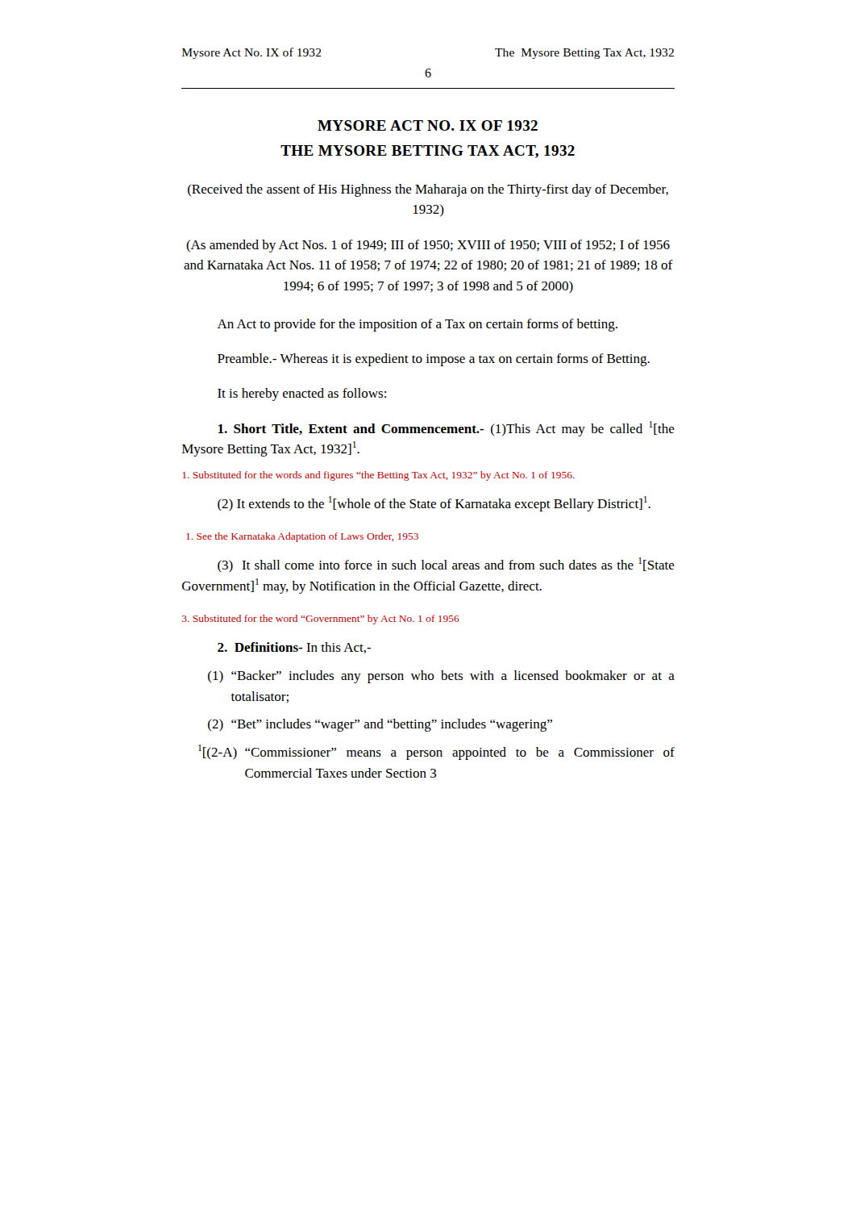Mysore Act No. IX of 1932 The Mysore Betting Tax Act, 1932
6
MYSORE ACT NO. IX OF 1932
THE MYSORE BETTING TAX ACT, 1932
(Received the assent of His Highness the Maharaja on the Thirty-first day of December, 1932)
(As amended by Act Nos. 1 of 1949; III of 1950; XVIII of 1950; VIII of 1952; I of 1956 and Karnataka Act Nos. 11 of 1958; 7 of 1974; 22 of 1980; 20 of 1981; 21 of 1989; 18 of 1994; 6 of 1995; 7 of 1997; 3 of 1998 and 5 of 2000)
An Act to provide for the imposition of a Tax on certain forms of betting.
Preamble.- Whereas it is expedient to impose a tax on certain forms of Betting.
It is hereby enacted as follows:
1. Short Title, Extent and Commencement.- (1)This Act may be called 1[the Mysore Betting Tax Act, 1932]1.
1. Substituted for the words and figures “the Betting Tax Act, 1932” by Act No. 1 of 1956.
(2) It extends to the 1[whole of the State of Karnataka except Bellary District]1.
1. See the Karnataka Adaptation of Laws Order, 1953
(3) It shall come into force in such local areas and from such dates as the 1[State Government]1 may, by Notification in the Official Gazette, direct.
3. Substituted for the word “Government” by Act No. 1 of 1956
2. Definitions- In this Act,-
(1) “Backer” includes any person who bets with a licensed bookmaker or at a totalisator;
(2) “Bet” includes “wager” and “betting” includes “wagering”
1[(2-A) “Commissioner” means a person appointed to be a Commissioner of Commercial Taxes under Section 3